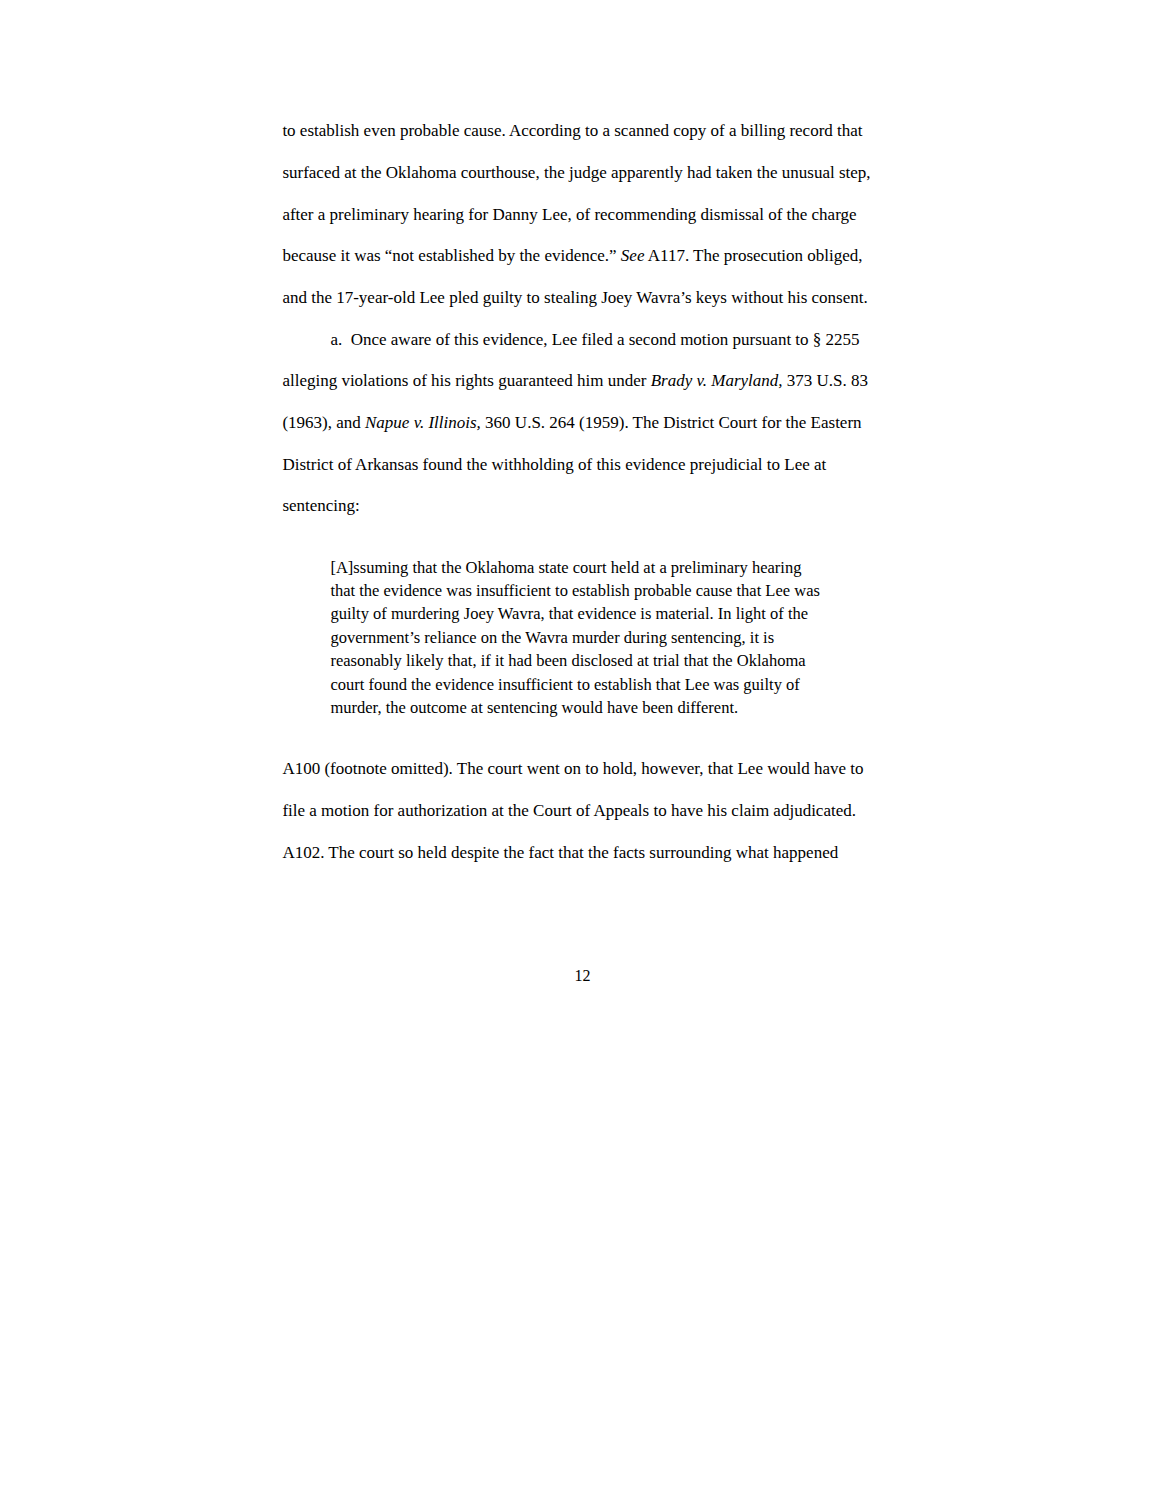to establish even probable cause. According to a scanned copy of a billing record that surfaced at the Oklahoma courthouse, the judge apparently had taken the unusual step, after a preliminary hearing for Danny Lee, of recommending dismissal of the charge because it was “not established by the evidence.” See A117. The prosecution obliged, and the 17-year-old Lee pled guilty to stealing Joey Wavra’s keys without his consent.
a. Once aware of this evidence, Lee filed a second motion pursuant to § 2255 alleging violations of his rights guaranteed him under Brady v. Maryland, 373 U.S. 83 (1963), and Napue v. Illinois, 360 U.S. 264 (1959). The District Court for the Eastern District of Arkansas found the withholding of this evidence prejudicial to Lee at sentencing:
[A]ssuming that the Oklahoma state court held at a preliminary hearing that the evidence was insufficient to establish probable cause that Lee was guilty of murdering Joey Wavra, that evidence is material. In light of the government’s reliance on the Wavra murder during sentencing, it is reasonably likely that, if it had been disclosed at trial that the Oklahoma court found the evidence insufficient to establish that Lee was guilty of murder, the outcome at sentencing would have been different.
A100 (footnote omitted). The court went on to hold, however, that Lee would have to file a motion for authorization at the Court of Appeals to have his claim adjudicated. A102. The court so held despite the fact that the facts surrounding what happened
12